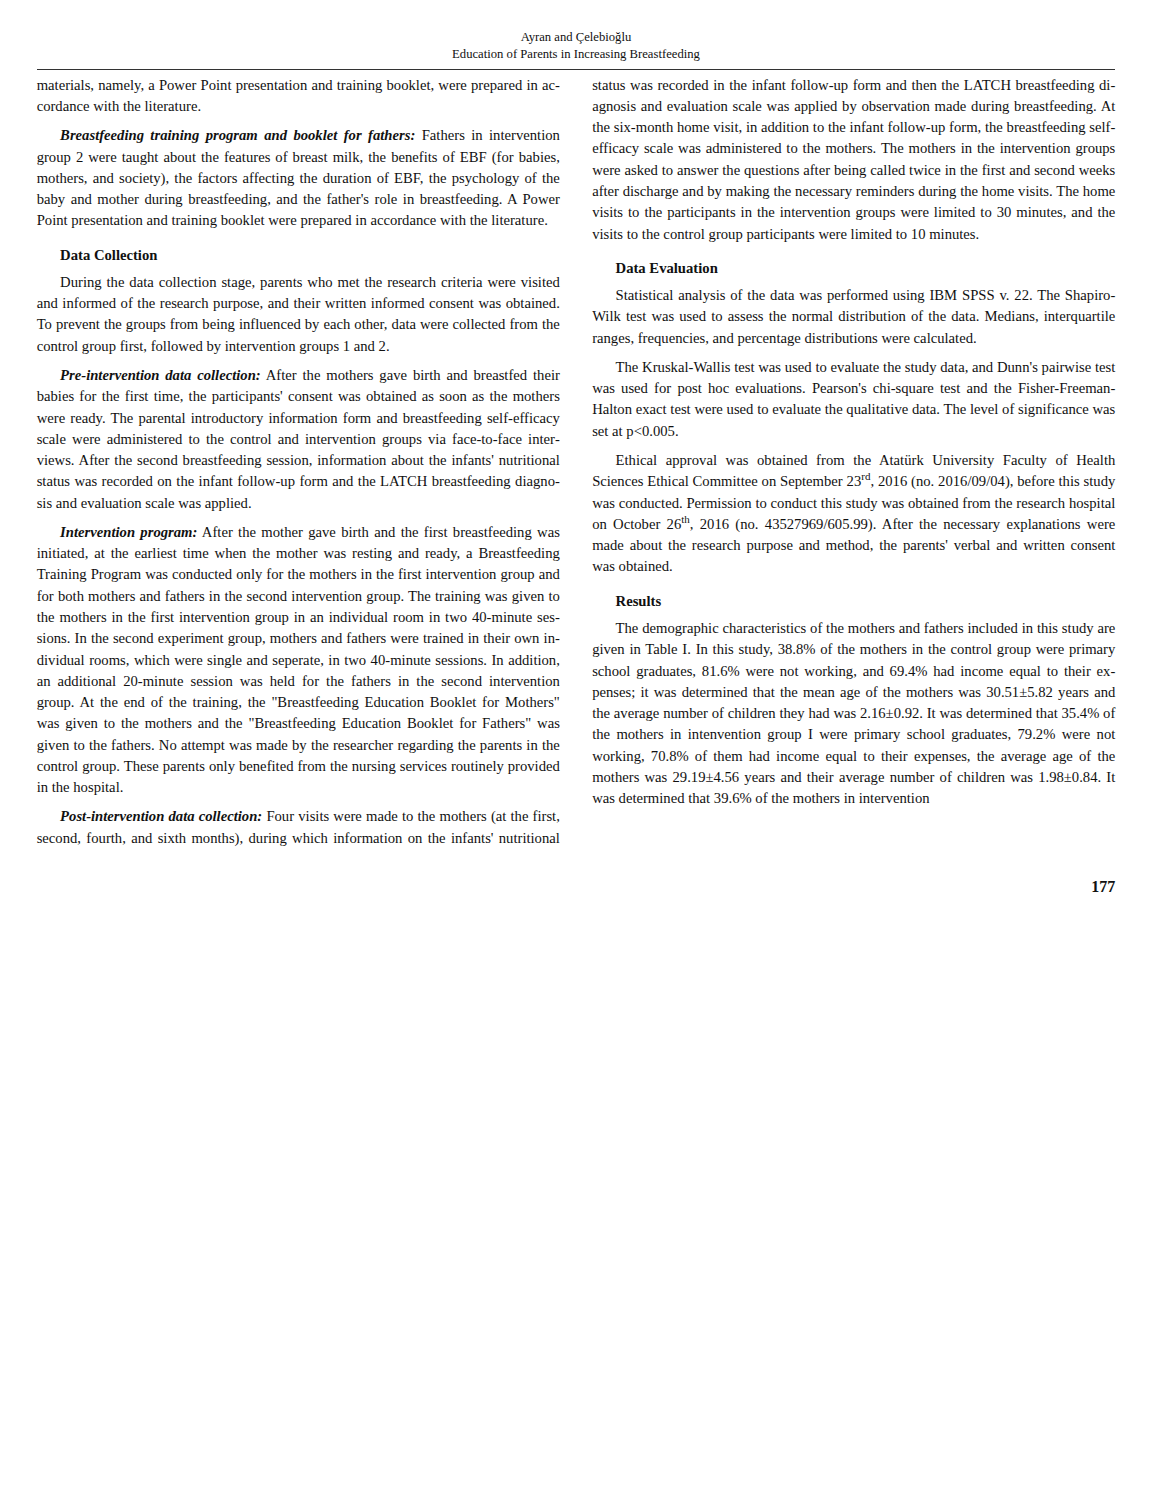Ayran and Çelebioğlu
Education of Parents in Increasing Breastfeeding
materials, namely, a Power Point presentation and training booklet, were prepared in accordance with the literature.
Breastfeeding training program and booklet for fathers: Fathers in intervention group 2 were taught about the features of breast milk, the benefits of EBF (for babies, mothers, and society), the factors affecting the duration of EBF, the psychology of the baby and mother during breastfeeding, and the father's role in breastfeeding. A Power Point presentation and training booklet were prepared in accordance with the literature.
Data Collection
During the data collection stage, parents who met the research criteria were visited and informed of the research purpose, and their written informed consent was obtained. To prevent the groups from being influenced by each other, data were collected from the control group first, followed by intervention groups 1 and 2.
Pre-intervention data collection: After the mothers gave birth and breastfed their babies for the first time, the participants' consent was obtained as soon as the mothers were ready. The parental introductory information form and breastfeeding self-efficacy scale were administered to the control and intervention groups via face-to-face interviews. After the second breastfeeding session, information about the infants' nutritional status was recorded on the infant follow-up form and the LATCH breastfeeding diagnosis and evaluation scale was applied.
Intervention program: After the mother gave birth and the first breastfeeding was initiated, at the earliest time when the mother was resting and ready, a Breastfeeding Training Program was conducted only for the mothers in the first intervention group and for both mothers and fathers in the second intervention group. The training was given to the mothers in the first intervention group in an individual room in two 40-minute sessions. In the second experiment group, mothers and fathers were trained in their own individual rooms, which were single and seperate, in two 40-minute sessions. In addition, an additional 20-minute session was held for the fathers in the second intervention group. At the end of the training, the "Breastfeeding Education Booklet for Mothers" was given to the mothers and the "Breastfeeding Education Booklet for Fathers" was given to the fathers. No attempt was made by the researcher regarding the parents in the control group. These parents only benefited from the nursing services routinely provided in the hospital.
Post-intervention data collection: Four visits were made to the mothers (at the first, second, fourth, and sixth months), during which information on the infants' nutritional status was recorded in the infant follow-up form and then the LATCH breastfeeding diagnosis and evaluation scale was applied by observation made during breastfeeding. At the six-month home visit, in addition to the infant follow-up form, the breastfeeding self-efficacy scale was administered to the mothers. The mothers in the intervention groups were asked to answer the questions after being called twice in the first and second weeks after discharge and by making the necessary reminders during the home visits. The home visits to the participants in the intervention groups were limited to 30 minutes, and the visits to the control group participants were limited to 10 minutes.
Data Evaluation
Statistical analysis of the data was performed using IBM SPSS v. 22. The Shapiro-Wilk test was used to assess the normal distribution of the data. Medians, interquartile ranges, frequencies, and percentage distributions were calculated.
The Kruskal-Wallis test was used to evaluate the study data, and Dunn's pairwise test was used for post hoc evaluations. Pearson's chi-square test and the Fisher-Freeman-Halton exact test were used to evaluate the qualitative data. The level of significance was set at p<0.005.
Ethical approval was obtained from the Atatürk University Faculty of Health Sciences Ethical Committee on September 23rd, 2016 (no. 2016/09/04), before this study was conducted. Permission to conduct this study was obtained from the research hospital on October 26th, 2016 (no. 43527969/605.99). After the necessary explanations were made about the research purpose and method, the parents' verbal and written consent was obtained.
Results
The demographic characteristics of the mothers and fathers included in this study are given in Table I. In this study, 38.8% of the mothers in the control group were primary school graduates, 81.6% were not working, and 69.4% had income equal to their expenses; it was determined that the mean age of the mothers was 30.51±5.82 years and the average number of children they had was 2.16±0.92. It was determined that 35.4% of the mothers in intenvention group I were primary school graduates, 79.2% were not working, 70.8% of them had income equal to their expenses, the average age of the mothers was 29.19±4.56 years and their average number of children was 1.98±0.84. It was determined that 39.6% of the mothers in intervention
177